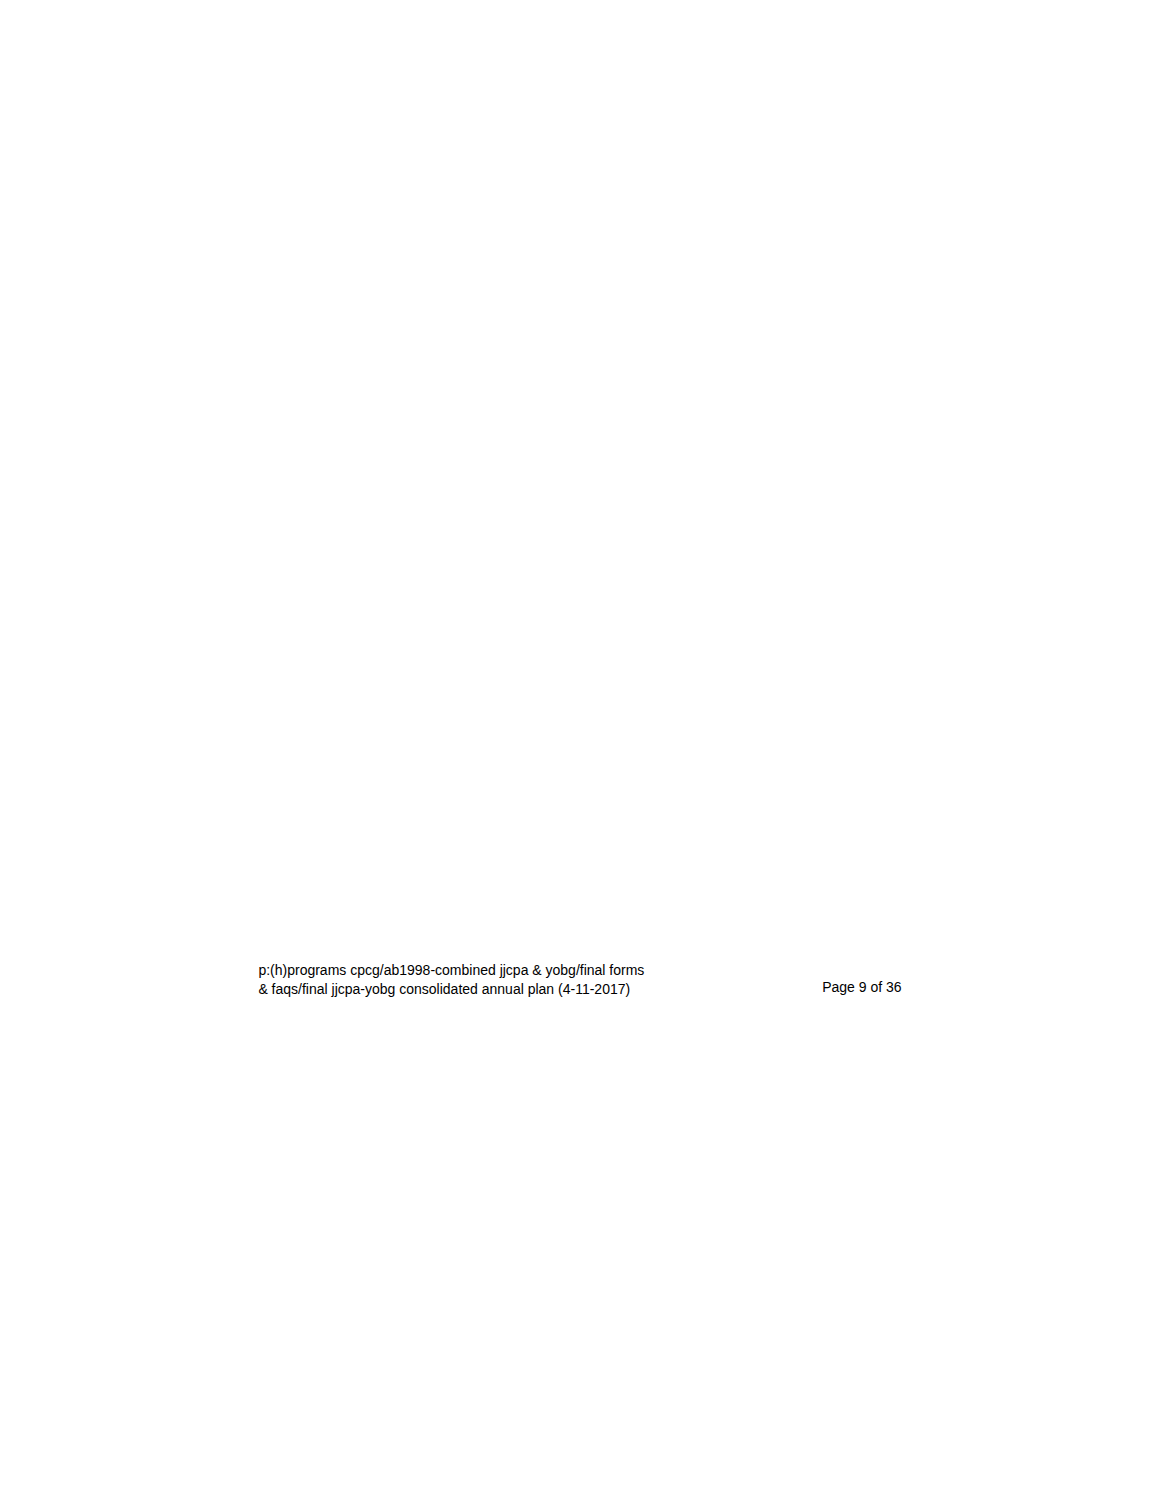p:(h)programs cpcg/ab1998-combined jjcpa & yobg/final forms
& faqs/final jjcpa-yobg consolidated annual plan (4-11-2017)
Page 9 of 36